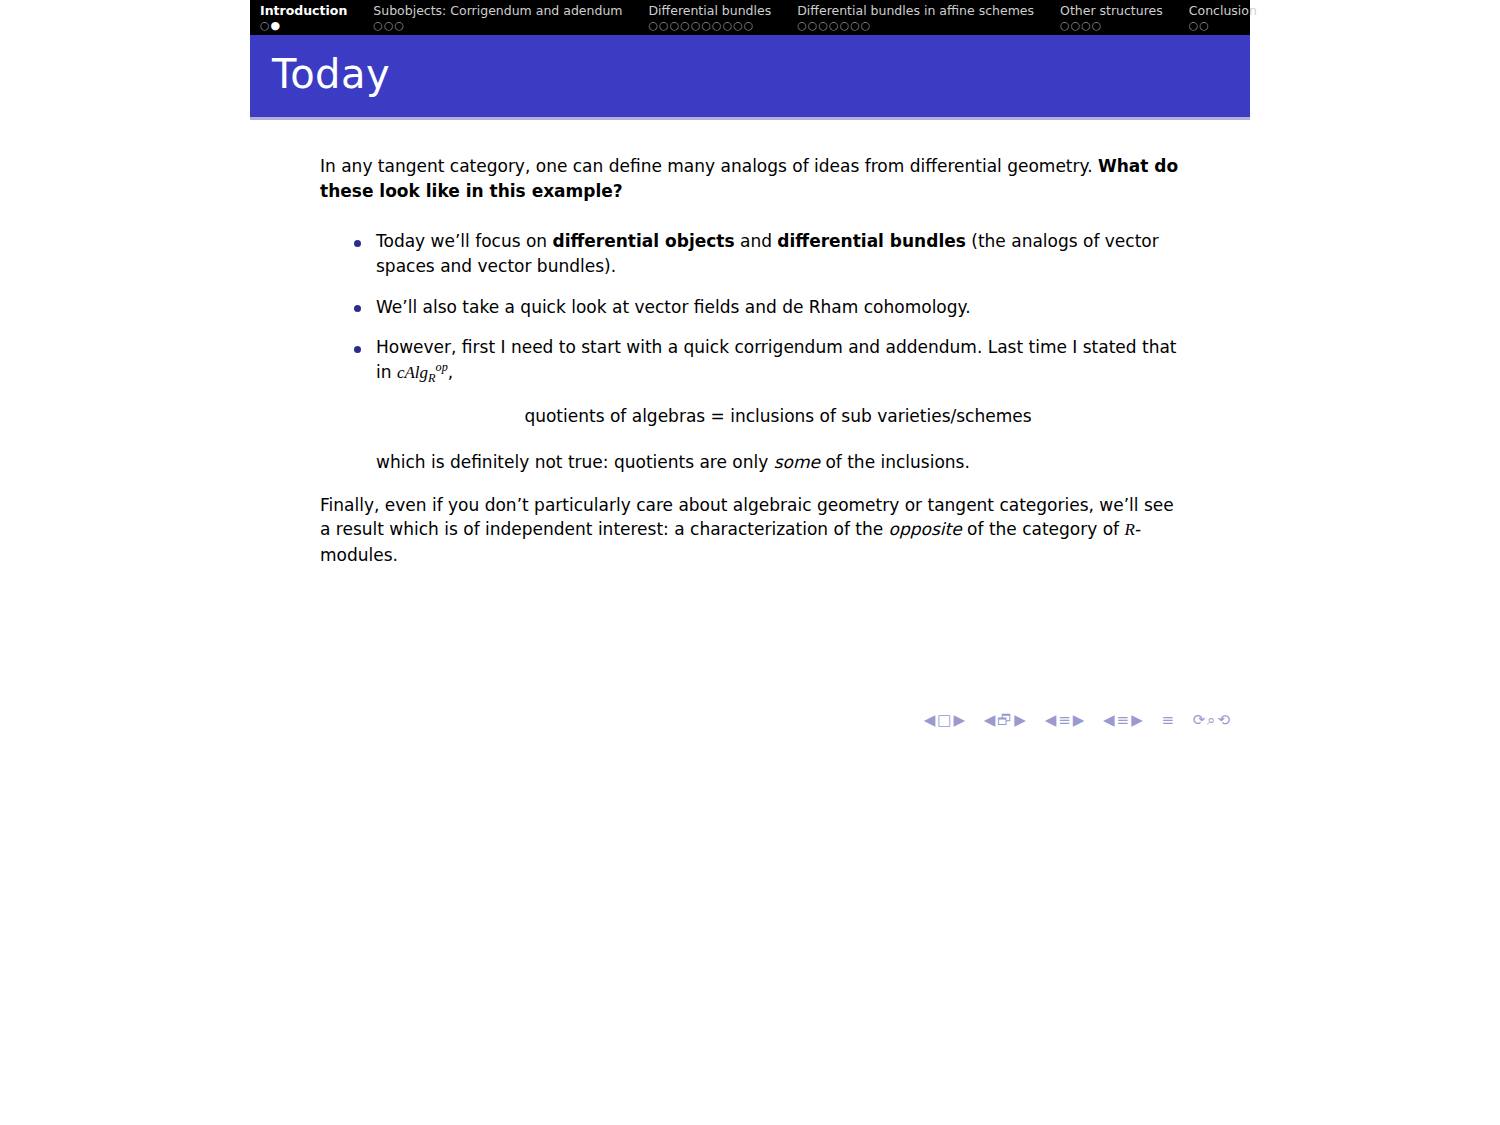Introduction ○●
Subobjects: Corrigendum and adendum ○○○
Differential bundles ○○○○○○○○○○
Differential bundles in affine schemes ○○○○○○○
Other structures ○○○○
Conclusion ○○
Today
In any tangent category, one can define many analogs of ideas from differential geometry. What do these look like in this example?
Today we’ll focus on differential objects and differential bundles (the analogs of vector spaces and vector bundles).
We’ll also take a quick look at vector fields and de Rham cohomology.
However, first I need to start with a quick corrigendum and addendum. Last time I stated that in cAlgRop,
quotients of algebras = inclusions of sub varieties/schemes
which is definitely not true: quotients are only some of the inclusions.
Finally, even if you don’t particularly care about algebraic geometry or tangent categories, we’ll see a result which is of independent interest: a characterization of the opposite of the category of R-modules.
◀□▶ ◀🗗▶ ◀≡▶ ◀≡▶ ≡ ⟳⌕⟲